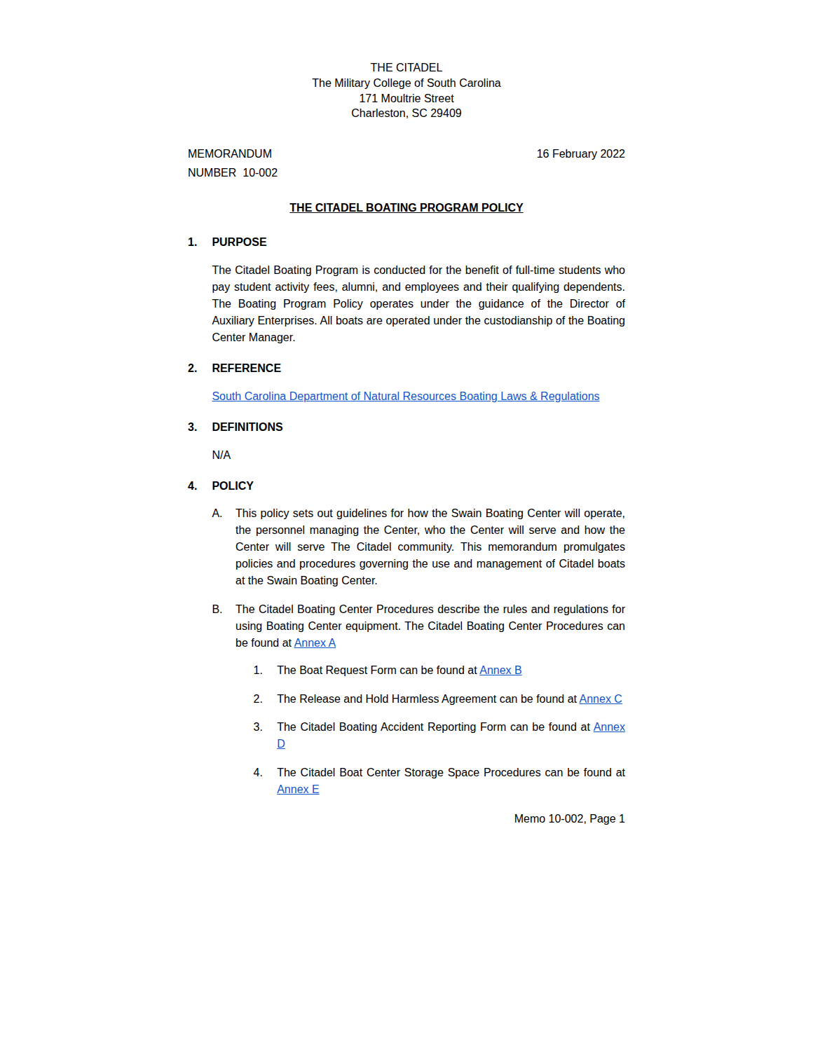THE CITADEL
The Military College of South Carolina
171 Moultrie Street
Charleston, SC 29409
MEMORANDUM
16 February 2022
NUMBER 10-002
THE CITADEL BOATING PROGRAM POLICY
1. PURPOSE
The Citadel Boating Program is conducted for the benefit of full-time students who pay student activity fees, alumni, and employees and their qualifying dependents. The Boating Program Policy operates under the guidance of the Director of Auxiliary Enterprises. All boats are operated under the custodianship of the Boating Center Manager.
2. REFERENCE
South Carolina Department of Natural Resources Boating Laws & Regulations
3. DEFINITIONS
N/A
4. POLICY
A. This policy sets out guidelines for how the Swain Boating Center will operate, the personnel managing the Center, who the Center will serve and how the Center will serve The Citadel community. This memorandum promulgates policies and procedures governing the use and management of Citadel boats at the Swain Boating Center.
B. The Citadel Boating Center Procedures describe the rules and regulations for using Boating Center equipment. The Citadel Boating Center Procedures can be found at Annex A
1. The Boat Request Form can be found at Annex B
2. The Release and Hold Harmless Agreement can be found at Annex C
3. The Citadel Boating Accident Reporting Form can be found at Annex D
4. The Citadel Boat Center Storage Space Procedures can be found at Annex E
Memo 10-002, Page 1